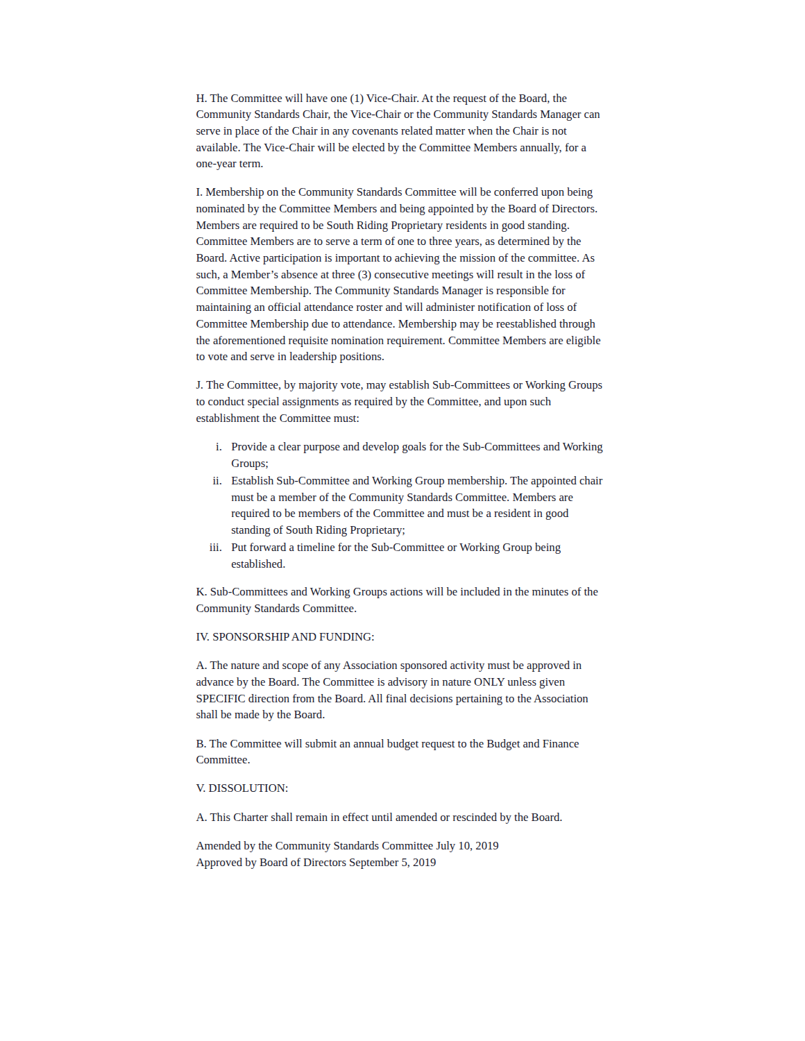H. The Committee will have one (1) Vice-Chair. At the request of the Board, the Community Standards Chair, the Vice-Chair or the Community Standards Manager can serve in place of the Chair in any covenants related matter when the Chair is not available. The Vice-Chair will be elected by the Committee Members annually, for a one-year term.
I. Membership on the Community Standards Committee will be conferred upon being nominated by the Committee Members and being appointed by the Board of Directors. Members are required to be South Riding Proprietary residents in good standing. Committee Members are to serve a term of one to three years, as determined by the Board. Active participation is important to achieving the mission of the committee. As such, a Member’s absence at three (3) consecutive meetings will result in the loss of Committee Membership. The Community Standards Manager is responsible for maintaining an official attendance roster and will administer notification of loss of Committee Membership due to attendance. Membership may be reestablished through the aforementioned requisite nomination requirement. Committee Members are eligible to vote and serve in leadership positions.
J. The Committee, by majority vote, may establish Sub-Committees or Working Groups to conduct special assignments as required by the Committee, and upon such establishment the Committee must:
Provide a clear purpose and develop goals for the Sub-Committees and Working Groups;
Establish Sub-Committee and Working Group membership. The appointed chair must be a member of the Community Standards Committee. Members are required to be members of the Committee and must be a resident in good standing of South Riding Proprietary;
Put forward a timeline for the Sub-Committee or Working Group being established.
K. Sub-Committees and Working Groups actions will be included in the minutes of the Community Standards Committee.
IV. SPONSORSHIP AND FUNDING:
A. The nature and scope of any Association sponsored activity must be approved in advance by the Board. The Committee is advisory in nature ONLY unless given SPECIFIC direction from the Board. All final decisions pertaining to the Association shall be made by the Board.
B. The Committee will submit an annual budget request to the Budget and Finance Committee.
V. DISSOLUTION:
A. This Charter shall remain in effect until amended or rescinded by the Board.
Amended by the Community Standards Committee July 10, 2019
Approved by Board of Directors September 5, 2019